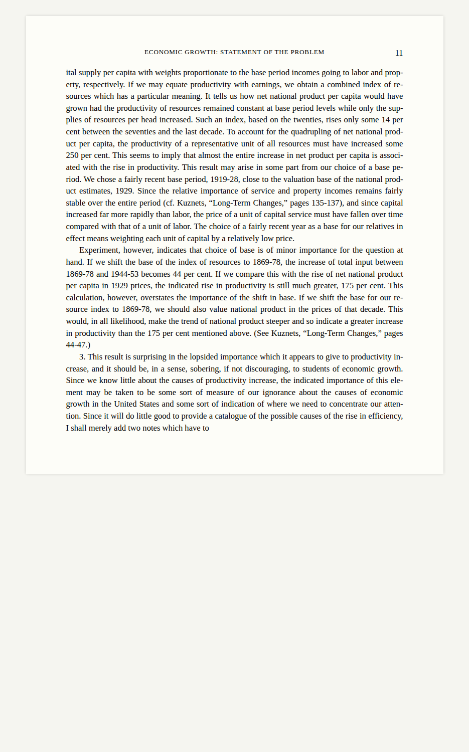Economic Growth: Statement of the Problem 11
ital supply per capita with weights proportionate to the base period incomes going to labor and property, respectively. If we may equate productivity with earnings, we obtain a combined index of resources which has a particular meaning. It tells us how net national product per capita would have grown had the productivity of resources remained constant at base period levels while only the supplies of resources per head increased. Such an index, based on the twenties, rises only some 14 per cent between the seventies and the last decade. To account for the quadrupling of net national product per capita, the productivity of a representative unit of all resources must have increased some 250 per cent. This seems to imply that almost the entire increase in net product per capita is associated with the rise in productivity. This result may arise in some part from our choice of a base period. We chose a fairly recent base period, 1919-28, close to the valuation base of the national product estimates, 1929. Since the relative importance of service and property incomes remains fairly stable over the entire period (cf. Kuznets, “Long-Term Changes,” pages 135-137), and since capital increased far more rapidly than labor, the price of a unit of capital service must have fallen over time compared with that of a unit of labor. The choice of a fairly recent year as a base for our relatives in effect means weighting each unit of capital by a relatively low price.
Experiment, however, indicates that choice of base is of minor importance for the question at hand. If we shift the base of the index of resources to 1869-78, the increase of total input between 1869-78 and 1944-53 becomes 44 per cent. If we compare this with the rise of net national product per capita in 1929 prices, the indicated rise in productivity is still much greater, 175 per cent. This calculation, however, overstates the importance of the shift in base. If we shift the base for our resource index to 1869-78, we should also value national product in the prices of that decade. This would, in all likelihood, make the trend of national product steeper and so indicate a greater increase in productivity than the 175 per cent mentioned above. (See Kuznets, “Long-Term Changes,” pages 44-47.)
3. This result is surprising in the lopsided importance which it appears to give to productivity increase, and it should be, in a sense, sobering, if not discouraging, to students of economic growth. Since we know little about the causes of productivity increase, the indicated importance of this element may be taken to be some sort of measure of our ignorance about the causes of economic growth in the United States and some sort of indication of where we need to concentrate our attention. Since it will do little good to provide a catalogue of the possible causes of the rise in efficiency, I shall merely add two notes which have to